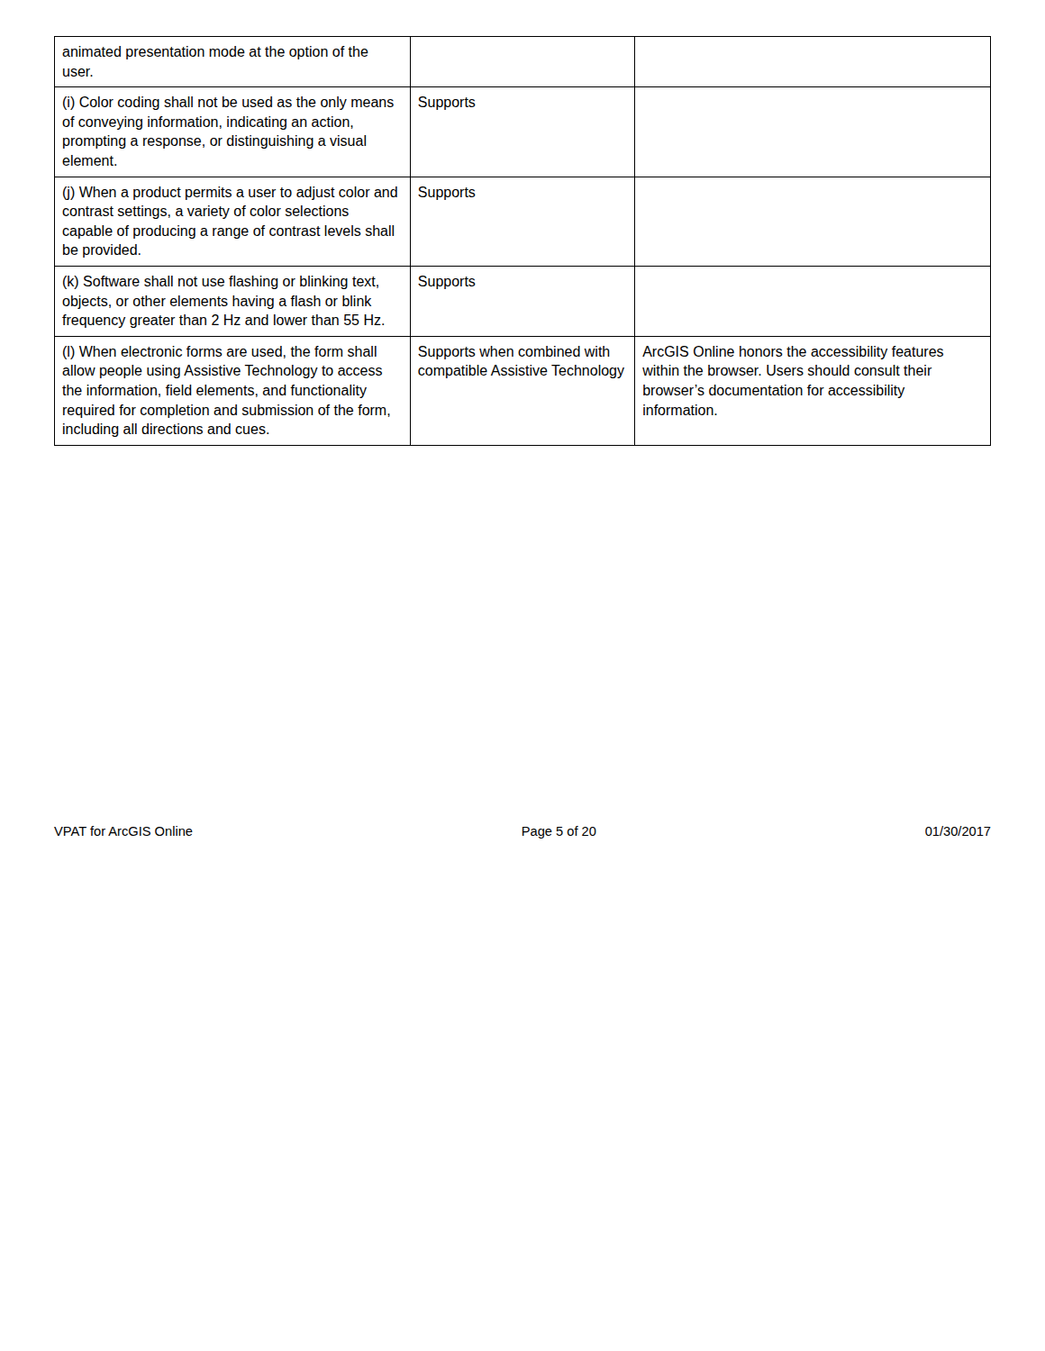| animated presentation mode at the option of the user. | | |
| (i) Color coding shall not be used as the only means of conveying information, indicating an action, prompting a response, or distinguishing a visual element. | Supports | |
| (j) When a product permits a user to adjust color and contrast settings, a variety of color selections capable of producing a range of contrast levels shall be provided. | Supports | |
| (k) Software shall not use flashing or blinking text, objects, or other elements having a flash or blink frequency greater than 2 Hz and lower than 55 Hz. | Supports | |
| (l) When electronic forms are used, the form shall allow people using Assistive Technology to access the information, field elements, and functionality required for completion and submission of the form, including all directions and cues. | Supports when combined with compatible Assistive Technology | ArcGIS Online honors the accessibility features within the browser. Users should consult their browser’s documentation for accessibility information. |
VPAT for ArcGIS Online
Page 5 of 20
01/30/2017